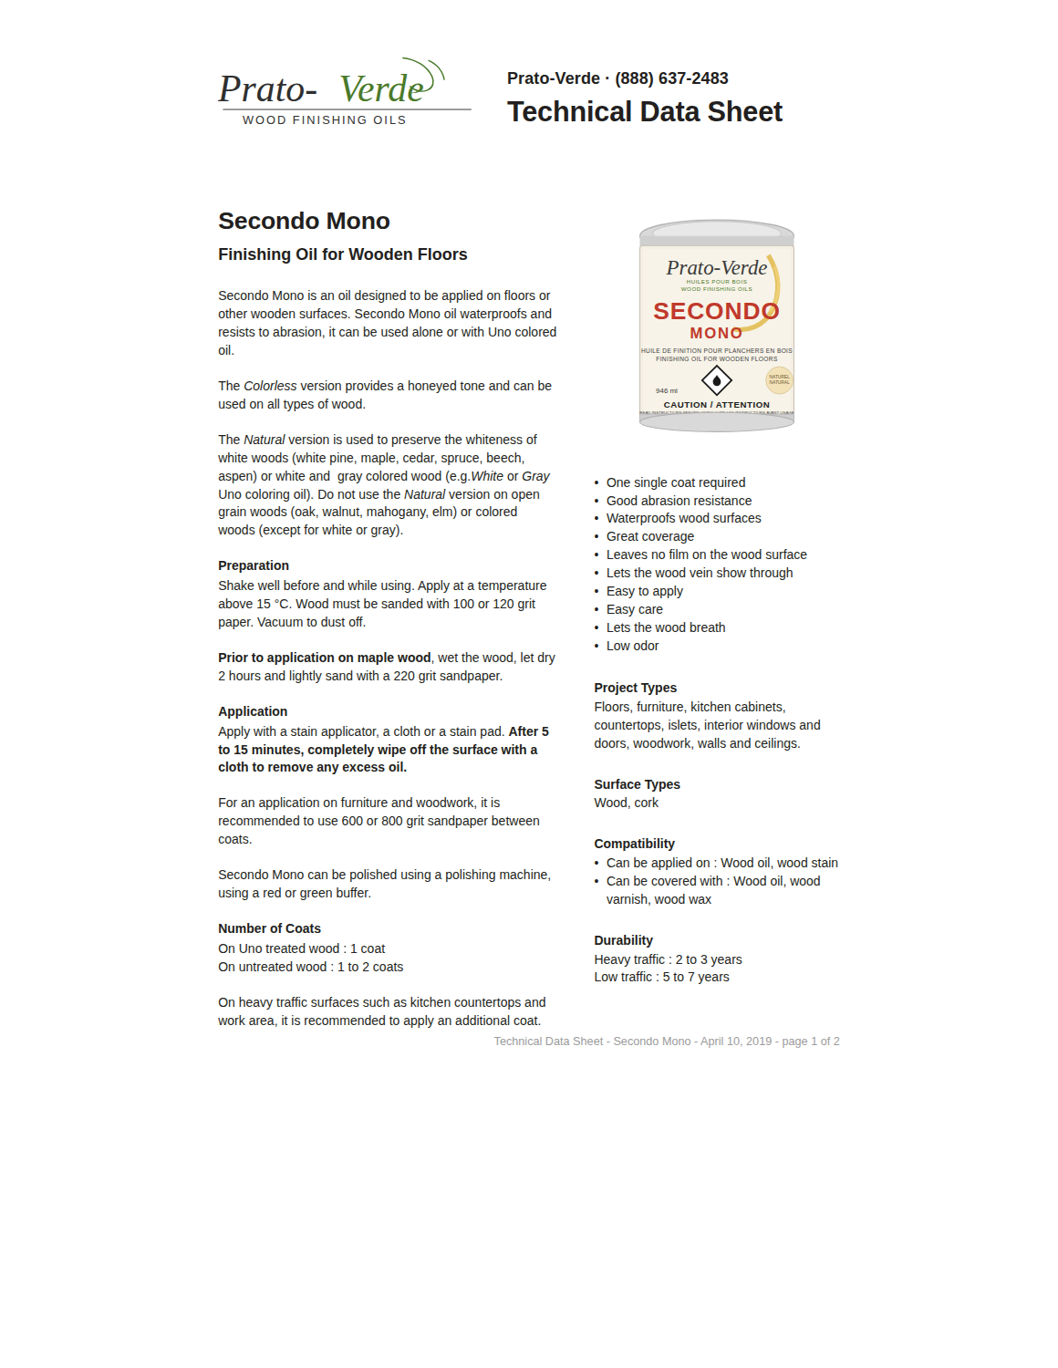Prato- Verde WOOD FINISHING OILS
Prato-Verde · (888) 637-2483
Technical Data Sheet
Secondo Mono
Finishing Oil for Wooden Floors
Secondo Mono is an oil designed to be applied on floors or other wooden surfaces. Secondo Mono oil waterproofs and resists to abrasion, it can be used alone or with Uno colored oil.
The Colorless version provides a honeyed tone and can be used on all types of wood.
The Natural version is used to preserve the whiteness of white woods (white pine, maple, cedar, spruce, beech, aspen) or white and gray colored wood (e.g.White or Gray Uno coloring oil). Do not use the Natural version on open grain woods (oak, walnut, mahogany, elm) or colored woods (except for white or gray).
Preparation
Shake well before and while using. Apply at a temperature above 15 °C. Wood must be sanded with 100 or 120 grit paper. Vacuum to dust off.
Prior to application on maple wood, wet the wood, let dry 2 hours and lightly sand with a 220 grit sandpaper.
Application
Apply with a stain applicator, a cloth or a stain pad. After 5 to 15 minutes, completely wipe off the surface with a cloth to remove any excess oil.
For an application on furniture and woodwork, it is recommended to use 600 or 800 grit sandpaper between coats.
Secondo Mono can be polished using a polishing machine, using a red or green buffer.
Number of Coats
On Uno treated wood : 1 coat
On untreated wood : 1 to 2 coats
On heavy traffic surfaces such as kitchen countertops and work area, it is recommended to apply an additional coat.
Prato-Verde HUILES POUR BOIS WOOD FINISHING OILS SECONDO MONO HUILE DE FINITION POUR PLANCHERS EN BOIS FINISHING OIL FOR WOODEN FLOORS NATUREL NATURAL 946 ml CAUTION / ATTENTION READ INSTRUCTIONS BEFORE USING / LIRE LES INSTRUCTIONS AVANT USAGE
One single coat required
Good abrasion resistance
Waterproofs wood surfaces
Great coverage
Leaves no film on the wood surface
Lets the wood vein show through
Easy to apply
Easy care
Lets the wood breath
Low odor
Project Types
Floors, furniture, kitchen cabinets, countertops, islets, interior windows and doors, woodwork, walls and ceilings.
Surface Types
Wood, cork
Compatibility
Can be applied on : Wood oil, wood stain
Can be covered with : Wood oil, wood varnish, wood wax
Durability
Heavy traffic : 2 to 3 years
Low traffic : 5 to 7 years
Technical Data Sheet - Secondo Mono - April 10, 2019 - page 1 of 2